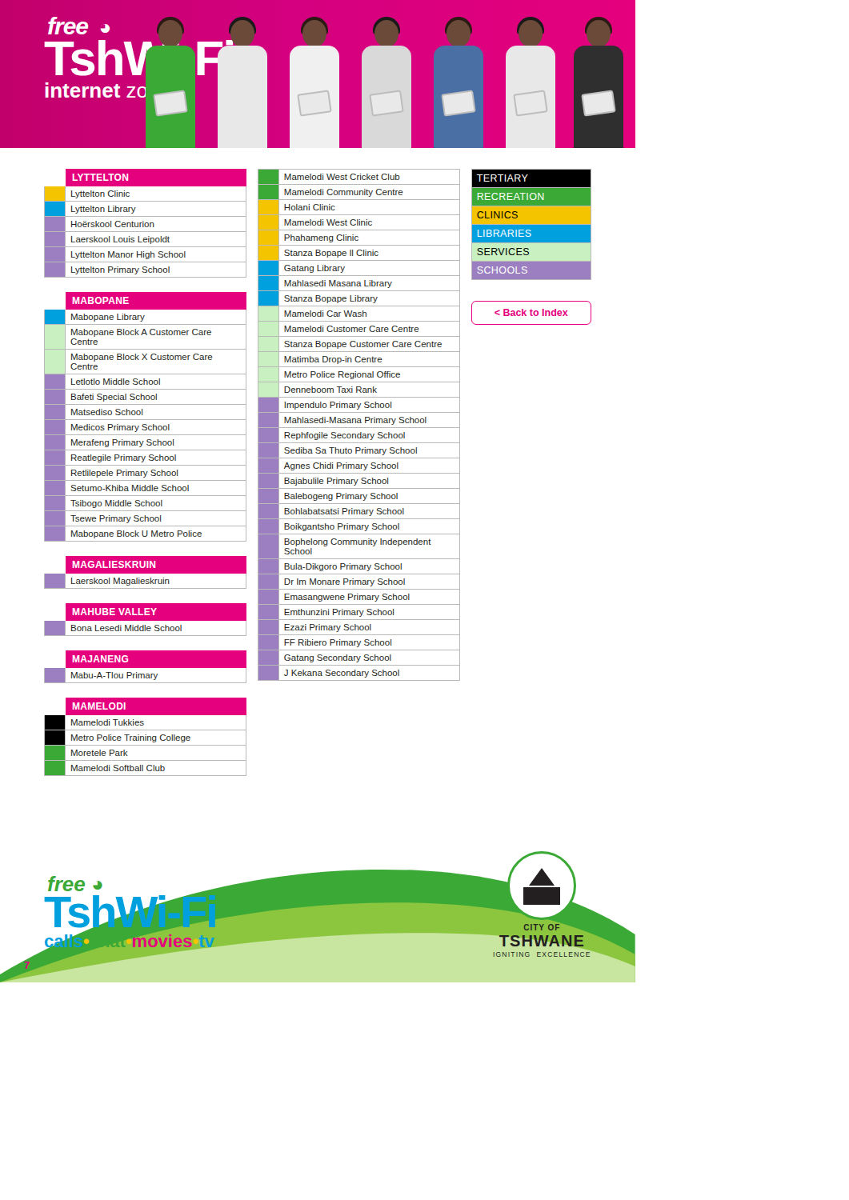free ◕
TshWi-Fi
internet zones
| | LYTTELTON |
| | Lyttelton Clinic |
| | Lyttelton Library |
| | Hoërskool Centurion |
| | Laerskool Louis Leipoldt |
| | Lyttelton Manor High School |
| | Lyttelton Primary School |
| | MABOPANE |
| | Mabopane Library |
| | Mabopane Block A Customer Care Centre |
| | Mabopane Block X Customer Care Centre |
| | Letlotlo Middle School |
| | Bafeti Special School |
| | Matsediso School |
| | Medicos Primary School |
| | Merafeng Primary School |
| | Reatlegile Primary School |
| | Retlilepele Primary School |
| | Setumo-Khiba Middle School |
| | Tsibogo Middle School |
| | Tsewe Primary School |
| | Mabopane Block U Metro Police |
| | MAGALIESKRUIN |
| | Laerskool Magalieskruin |
| | MAHUBE VALLEY |
| | Bona Lesedi Middle School |
| | MAJANENG |
| | Mabu-A-Tlou Primary |
| | MAMELODI |
| | Mamelodi Tukkies |
| | Metro Police Training College |
| | Moretele Park |
| | Mamelodi Softball Club |
| | Mamelodi West Cricket Club |
| | Mamelodi Community Centre |
| | Holani Clinic |
| | Mamelodi West Clinic |
| | Phahameng Clinic |
| | Stanza Bopape ll Clinic |
| | Gatang Library |
| | Mahlasedi Masana Library |
| | Stanza Bopape Library |
| | Mamelodi Car Wash |
| | Mamelodi Customer Care Centre |
| | Stanza Bopape Customer Care Centre |
| | Matimba Drop-in Centre |
| | Metro Police Regional Office |
| | Denneboom Taxi Rank |
| | Impendulo Primary School |
| | Mahlasedi-Masana Primary School |
| | Rephfogile Secondary School |
| | Sediba Sa Thuto Primary School |
| | Agnes Chidi Primary School |
| | Bajabulile Primary School |
| | Balebogeng Primary School |
| | Bohlabatsatsi Primary School |
| | Boikgantsho Primary School |
| | Bophelong Community Independent School |
| | Bula-Dikgoro Primary School |
| | Dr Im Monare Primary School |
| | Emasangwene Primary School |
| | Emthunzini Primary School |
| | Ezazi Primary School |
| | FF Ribiero Primary School |
| | Gatang Secondary School |
| | J Kekana Secondary School |
TERTIARY
RECREATION
CLINICS
LIBRARIES
SERVICES
SCHOOLS
< Back to Index
free ◕
TshWi-Fi
calls•chat•movies•tv
CITY OF
TSHWANE
IGNITING EXCELLENCE
7